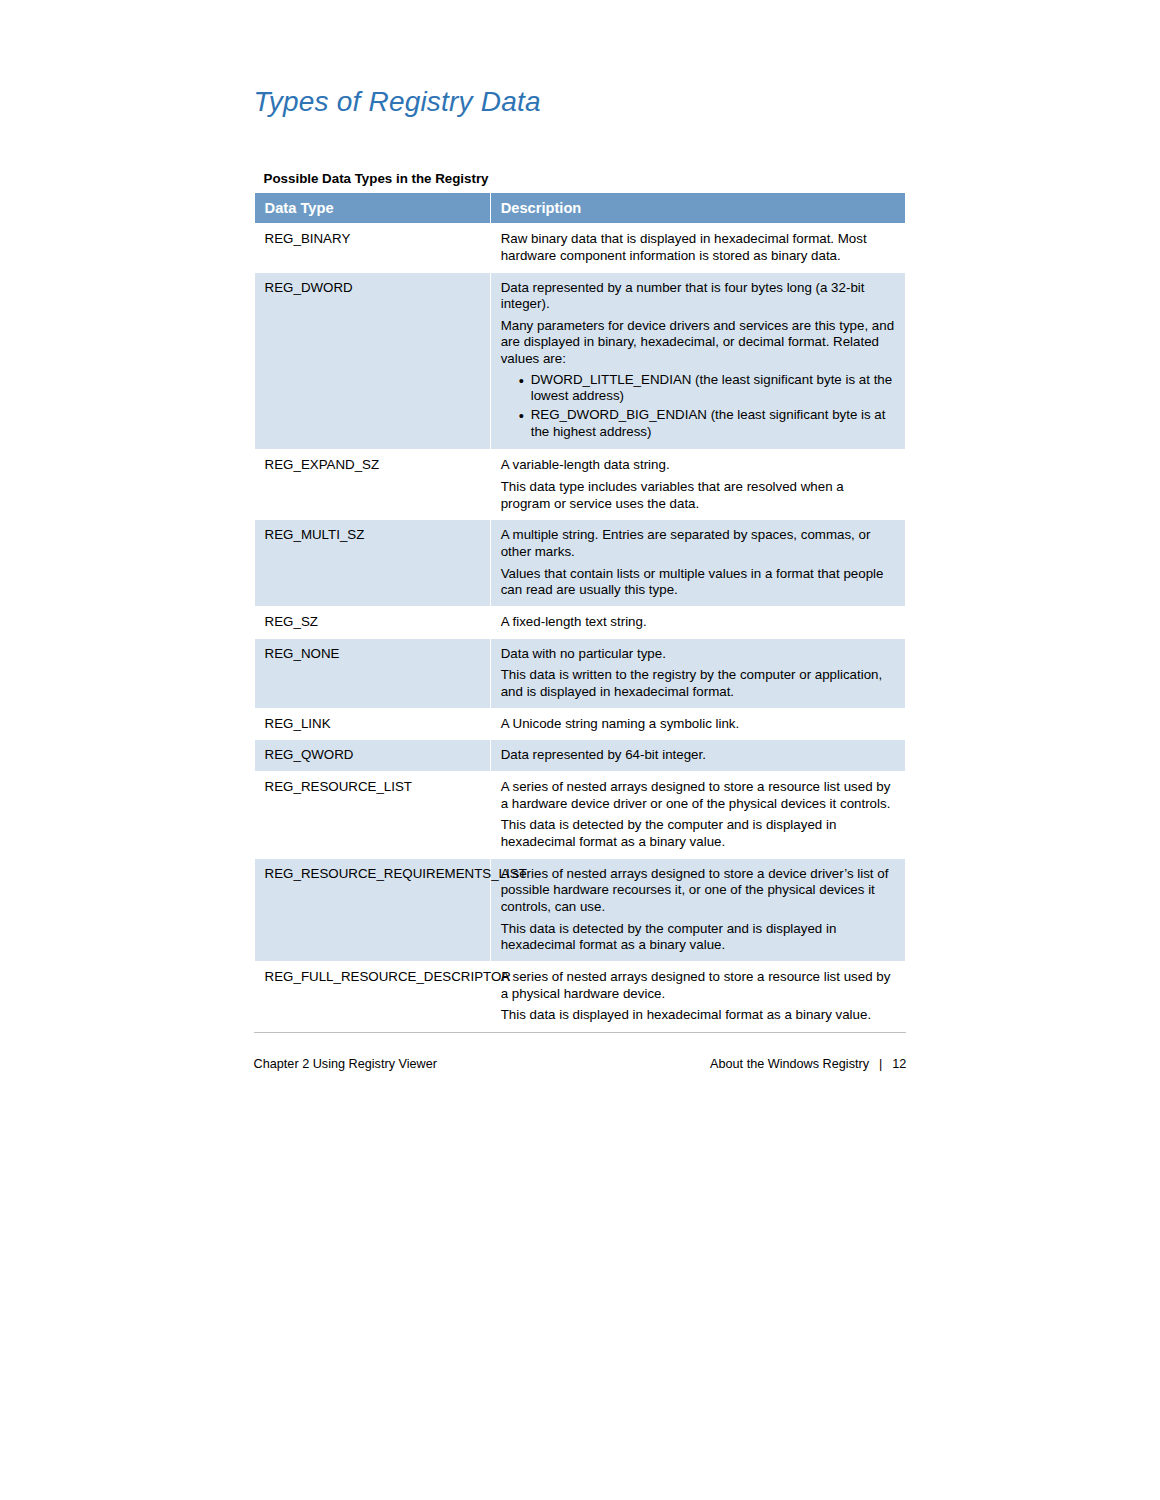Types of Registry Data
Possible Data Types in the Registry
| Data Type | Description |
| --- | --- |
| REG_BINARY | Raw binary data that is displayed in hexadecimal format. Most hardware component information is stored as binary data. |
| REG_DWORD | Data represented by a number that is four bytes long (a 32-bit integer). Many parameters for device drivers and services are this type, and are displayed in binary, hexadecimal, or decimal format. Related values are: DWORD_LITTLE_ENDIAN (the least significant byte is at the lowest address) REG_DWORD_BIG_ENDIAN (the least significant byte is at the highest address) |
| REG_EXPAND_SZ | A variable-length data string. This data type includes variables that are resolved when a program or service uses the data. |
| REG_MULTI_SZ | A multiple string. Entries are separated by spaces, commas, or other marks. Values that contain lists or multiple values in a format that people can read are usually this type. |
| REG_SZ | A fixed-length text string. |
| REG_NONE | Data with no particular type. This data is written to the registry by the computer or application, and is displayed in hexadecimal format. |
| REG_LINK | A Unicode string naming a symbolic link. |
| REG_QWORD | Data represented by 64-bit integer. |
| REG_RESOURCE_LIST | A series of nested arrays designed to store a resource list used by a hardware device driver or one of the physical devices it controls. This data is detected by the computer and is displayed in hexadecimal format as a binary value. |
| REG_RESOURCE_REQUIREMENTS_LIST | A series of nested arrays designed to store a device driver’s list of possible hardware recourses it, or one of the physical devices it controls, can use. This data is detected by the computer and is displayed in hexadecimal format as a binary value. |
| REG_FULL_RESOURCE_DESCRIPTOR | A series of nested arrays designed to store a resource list used by a physical hardware device. This data is displayed in hexadecimal format as a binary value. |
Chapter 2 Using Registry Viewer
About the Windows Registry|12